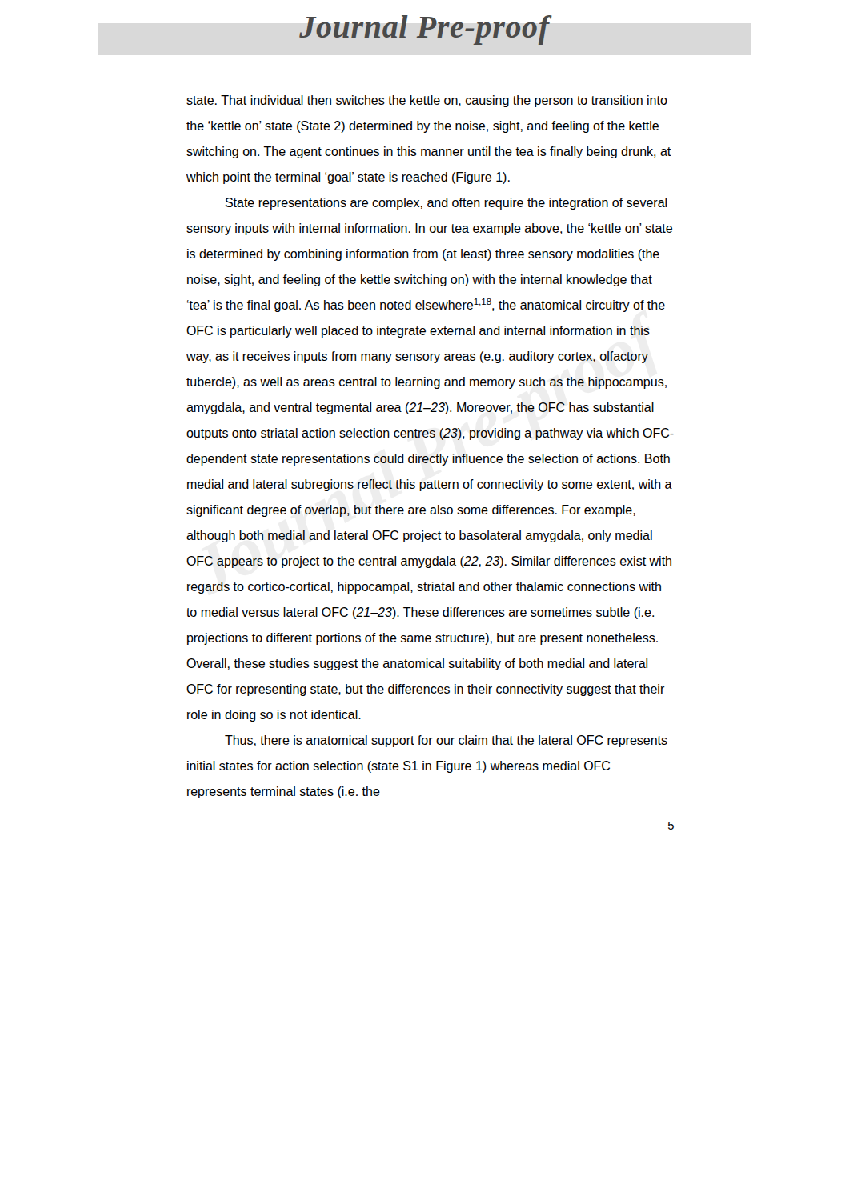Journal Pre-proof
Journal Pre-proof
state. That individual then switches the kettle on, causing the person to transition into the ‘kettle on’ state (State 2) determined by the noise, sight, and feeling of the kettle switching on. The agent continues in this manner until the tea is finally being drunk, at which point the terminal ‘goal’ state is reached (Figure 1).
State representations are complex, and often require the integration of several sensory inputs with internal information. In our tea example above, the ‘kettle on’ state is determined by combining information from (at least) three sensory modalities (the noise, sight, and feeling of the kettle switching on) with the internal knowledge that ‘tea’ is the final goal. As has been noted elsewhere1,18, the anatomical circuitry of the OFC is particularly well placed to integrate external and internal information in this way, as it receives inputs from many sensory areas (e.g. auditory cortex, olfactory tubercle), as well as areas central to learning and memory such as the hippocampus, amygdala, and ventral tegmental area (21–23). Moreover, the OFC has substantial outputs onto striatal action selection centres (23), providing a pathway via which OFC-dependent state representations could directly influence the selection of actions. Both medial and lateral subregions reflect this pattern of connectivity to some extent, with a significant degree of overlap, but there are also some differences. For example, although both medial and lateral OFC project to basolateral amygdala, only medial OFC appears to project to the central amygdala (22, 23). Similar differences exist with regards to cortico-cortical, hippocampal, striatal and other thalamic connections with to medial versus lateral OFC (21–23). These differences are sometimes subtle (i.e. projections to different portions of the same structure), but are present nonetheless. Overall, these studies suggest the anatomical suitability of both medial and lateral OFC for representing state, but the differences in their connectivity suggest that their role in doing so is not identical.
Thus, there is anatomical support for our claim that the lateral OFC represents initial states for action selection (state S1 in Figure 1) whereas medial OFC represents terminal states (i.e. the
5